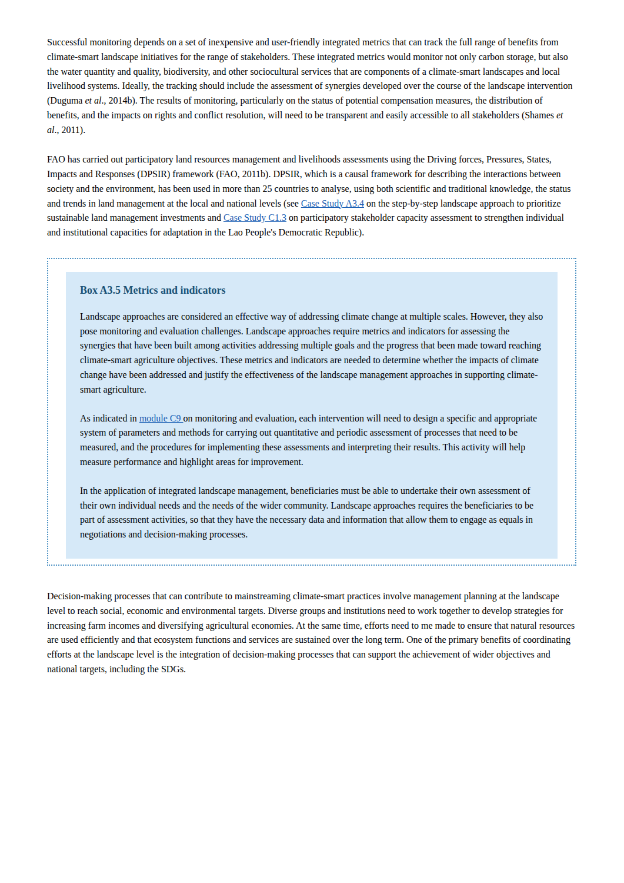Successful monitoring depends on a set of inexpensive and user-friendly integrated metrics that can track the full range of benefits from climate-smart landscape initiatives for the range of stakeholders. These integrated metrics would monitor not only carbon storage, but also the water quantity and quality, biodiversity, and other sociocultural services that are components of a climate-smart landscapes and local livelihood systems. Ideally, the tracking should include the assessment of synergies developed over the course of the landscape intervention (Duguma et al., 2014b). The results of monitoring, particularly on the status of potential compensation measures, the distribution of benefits, and the impacts on rights and conflict resolution, will need to be transparent and easily accessible to all stakeholders (Shames et al., 2011).
FAO has carried out participatory land resources management and livelihoods assessments using the Driving forces, Pressures, States, Impacts and Responses (DPSIR) framework (FAO, 2011b). DPSIR, which is a causal framework for describing the interactions between society and the environment, has been used in more than 25 countries to analyse, using both scientific and traditional knowledge, the status and trends in land management at the local and national levels (see Case Study A3.4 on the step-by-step landscape approach to prioritize sustainable land management investments and Case Study C1.3 on participatory stakeholder capacity assessment to strengthen individual and institutional capacities for adaptation in the Lao People's Democratic Republic).
Box A3.5 Metrics and indicators
Landscape approaches are considered an effective way of addressing climate change at multiple scales. However, they also pose monitoring and evaluation challenges. Landscape approaches require metrics and indicators for assessing the synergies that have been built among activities addressing multiple goals and the progress that been made toward reaching climate-smart agriculture objectives. These metrics and indicators are needed to determine whether the impacts of climate change have been addressed and justify the effectiveness of the landscape management approaches in supporting climate-smart agriculture.
As indicated in module C9 on monitoring and evaluation, each intervention will need to design a specific and appropriate system of parameters and methods for carrying out quantitative and periodic assessment of processes that need to be measured, and the procedures for implementing these assessments and interpreting their results. This activity will help measure performance and highlight areas for improvement.
In the application of integrated landscape management, beneficiaries must be able to undertake their own assessment of their own individual needs and the needs of the wider community. Landscape approaches requires the beneficiaries to be part of assessment activities, so that they have the necessary data and information that allow them to engage as equals in negotiations and decision-making processes.
Decision-making processes that can contribute to mainstreaming climate-smart practices involve management planning at the landscape level to reach social, economic and environmental targets. Diverse groups and institutions need to work together to develop strategies for increasing farm incomes and diversifying agricultural economies. At the same time, efforts need to me made to ensure that natural resources are used efficiently and that ecosystem functions and services are sustained over the long term. One of the primary benefits of coordinating efforts at the landscape level is the integration of decision-making processes that can support the achievement of wider objectives and national targets, including the SDGs.